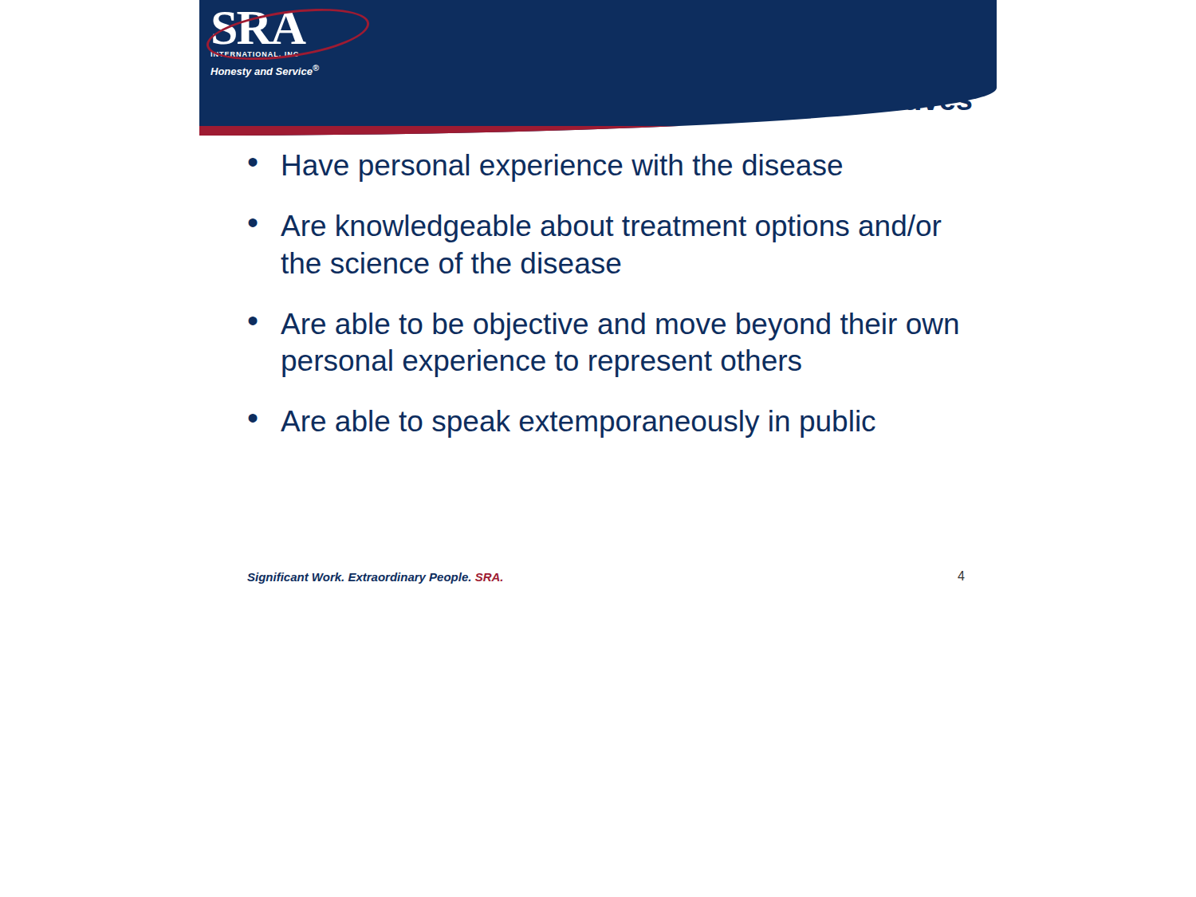SRA
INTERNATIONAL, INC
Honesty and Service®
Characteristics of Patient Representatives
Have personal experience with the disease
Are knowledgeable about treatment options and/or the science of the disease
Are able to be objective and move beyond their own personal experience to represent others
Are able to speak extemporaneously in public
Significant Work. Extraordinary People. SRA.
4